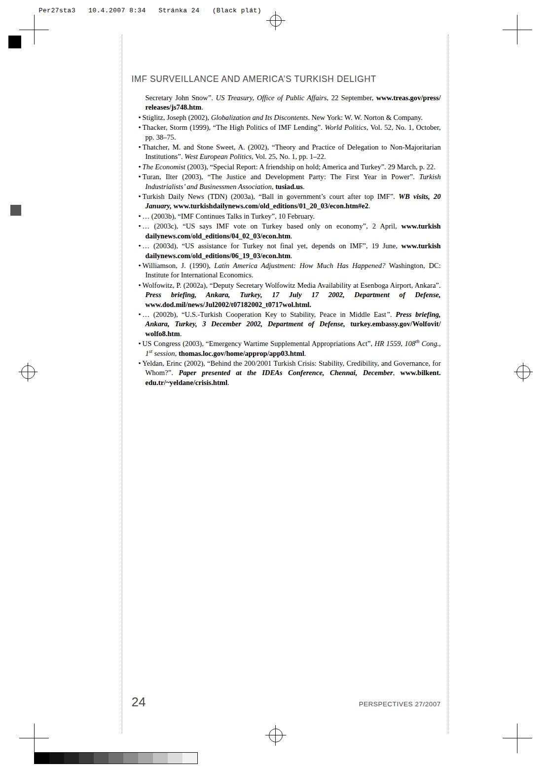Per27sta3 10.4.2007 8:34 Stránka 24 (Black plát)
IMF SURVEILLANCE AND AMERICA’S TURKISH DELIGHT
Secretary John Snow”. US Treasury, Office of Public Affairs, 22 September, www.treas.gov/press/ releases/js748.htm.
•Stiglitz, Joseph (2002), Globalization and Its Discontents. New York: W. W. Norton & Company.
•Thacker, Storm (1999), “The High Politics of IMF Lending”. World Politics, Vol. 52, No. 1, October, pp. 38–75.
•Thatcher, M. and Stone Sweet, A. (2002), “Theory and Practice of Delegation to Non-Majoritarian Institutions”. West European Politics, Vol. 25, No. 1, pp. 1–22.
•The Economist (2003), “Special Report: A friendship on hold; America and Turkey”. 29 March, p. 22.
•Turan, Ilter (2003), “The Justice and Development Party: The First Year in Power”. Turkish Industrialists’ and Businessmen Association, tusiad.us.
•Turkish Daily News (TDN) (2003a), “Ball in government’s court after top IMF”. WB visits, 20 January, www.turkishdailynews.com/old_editions/01_20_03/econ.htm#e2.
•… (2003b), “IMF Continues Talks in Turkey”, 10 February.
•… (2003c), “US says IMF vote on Turkey based only on economy”, 2 April, www.turkish dailynews.com/old_editions/04_02_03/econ.htm.
•… (2003d), “US assistance for Turkey not final yet, depends on IMF”, 19 June, www.turkish dailynews.com/old_editions/06_19_03/econ.htm.
•Williamson, J. (1990), Latin America Adjustment: How Much Has Happened? Washington, DC: Institute for International Economics.
•Wolfowitz, P. (2002a), “Deputy Secretary Wolfowitz Media Availability at Esenboga Airport, Ankara”. Press briefing, Ankara, Turkey, 17 July 17 2002, Department of Defense, www.dod.mil/news/Jul2002/t07182002_t0717wol.html.
•… (2002b), “U.S.-Turkish Cooperation Key to Stability, Peace in Middle East”. Press briefing, Ankara, Turkey, 3 December 2002, Department of Defense, turkey.embassy.gov/Wolfovit/ wolfo8.htm.
•US Congress (2003), “Emergency Wartime Supplemental Appropriations Act”, HR 1559, 108th Cong., 1st session, thomas.loc.gov/home/approp/app03.html.
•Yeldan, Erinc (2002), “Behind the 200/2001 Turkish Crisis: Stability, Credibility, and Governance, for Whom?”. Paper presented at the IDEAs Conference, Chennai, December, www.bilkent. edu.tr/~yeldane/crisis.html.
24
PERSPECTIVES 27/2007